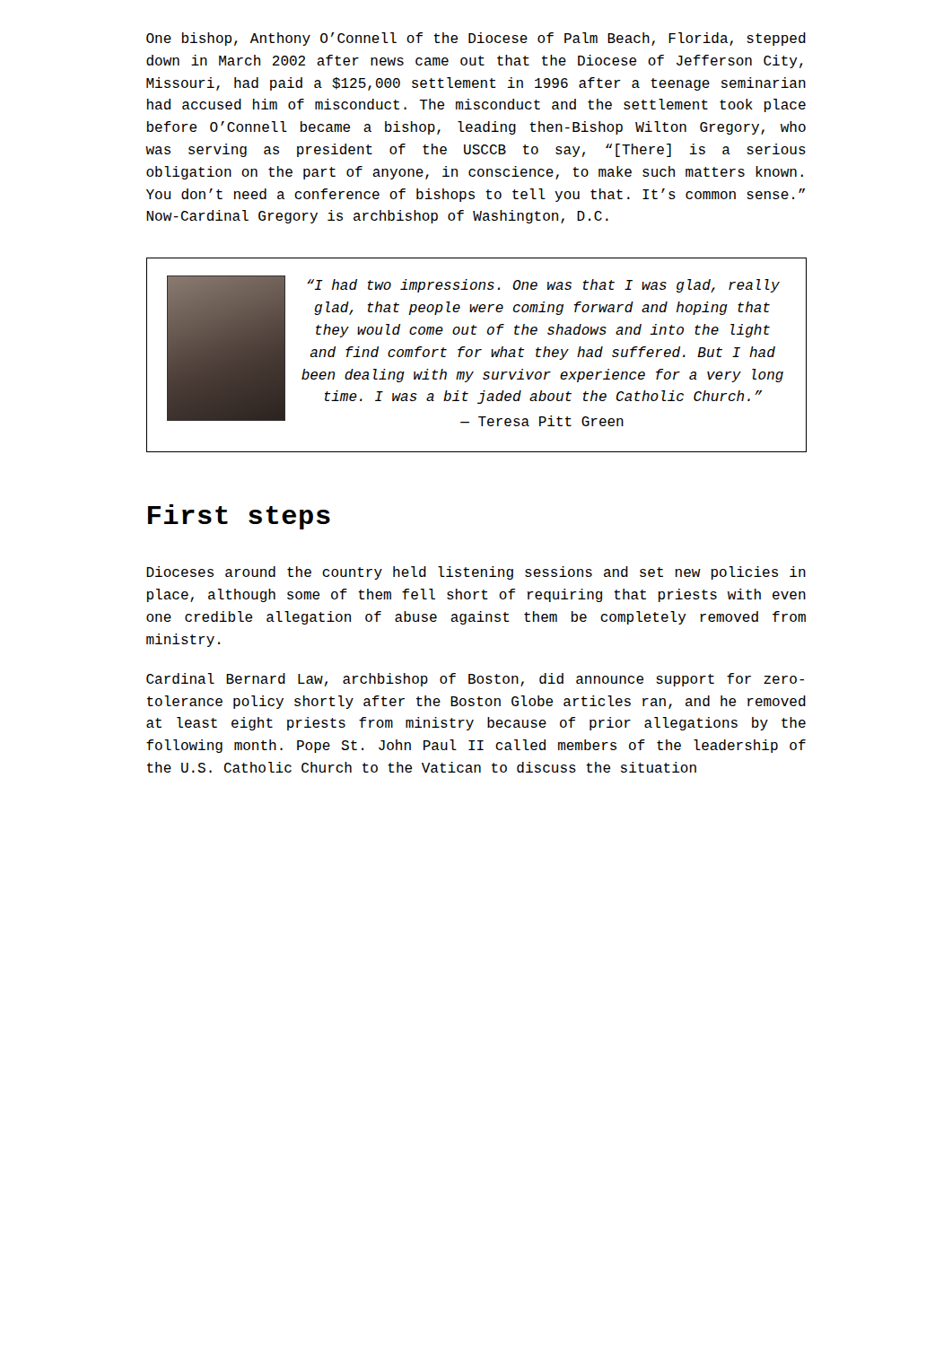One bishop, Anthony O’Connell of the Diocese of Palm Beach, Florida, stepped down in March 2002 after news came out that the Diocese of Jefferson City, Missouri, had paid a $125,000 settlement in 1996 after a teenage seminarian had accused him of misconduct. The misconduct and the settlement took place before O’Connell became a bishop, leading then-Bishop Wilton Gregory, who was serving as president of the USCCB to say, “[There] is a serious obligation on the part of anyone, in conscience, to make such matters known. You don’t need a conference of bishops to tell you that. It’s common sense.” Now-Cardinal Gregory is archbishop of Washington, D.C.
“I had two impressions. One was that I was glad, really glad, that people were coming forward and hoping that they would come out of the shadows and into the light and find comfort for what they had suffered. But I had been dealing with my survivor experience for a very long time. I was a bit jaded about the Catholic Church.”
— Teresa Pitt Green
First steps
Dioceses around the country held listening sessions and set new policies in place, although some of them fell short of requiring that priests with even one credible allegation of abuse against them be completely removed from ministry.
Cardinal Bernard Law, archbishop of Boston, did announce support for zero-tolerance policy shortly after the Boston Globe articles ran, and he removed at least eight priests from ministry because of prior allegations by the following month. Pope St. John Paul II called members of the leadership of the U.S. Catholic Church to the Vatican to discuss the situation